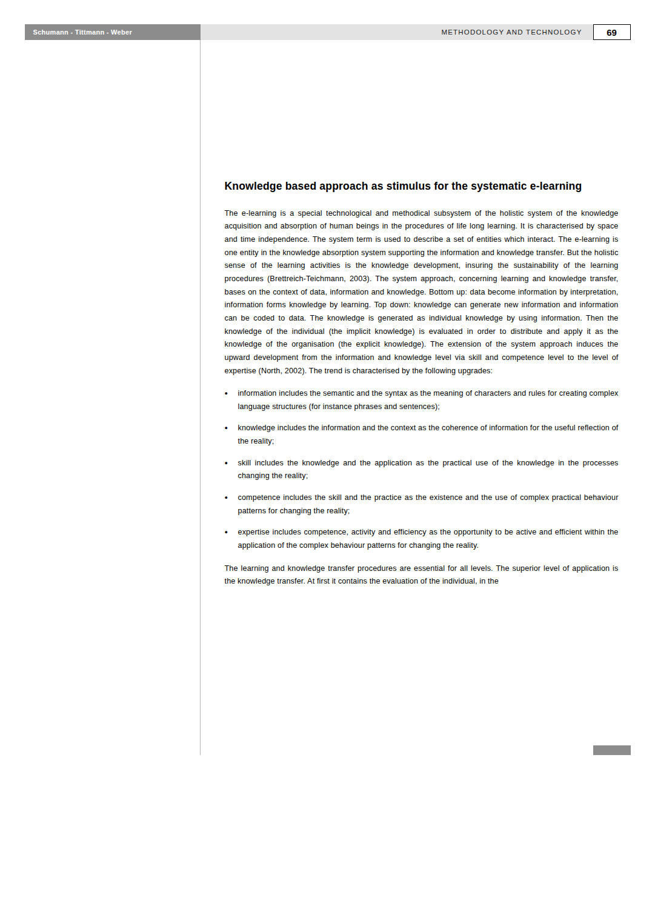Schumann - Tittmann - Weber
METHODOLOGY AND TECHNOLOGY
69
Knowledge based approach as stimulus for the systematic e-learning
The e-learning is a special technological and methodical subsystem of the holistic system of the knowledge acquisition and absorption of human beings in the procedures of life long learning. It is characterised by space and time independence. The system term is used to describe a set of entities which interact. The e-learning is one entity in the knowledge absorption system supporting the information and knowledge transfer. But the holistic sense of the learning activities is the knowledge development, insuring the sustainability of the learning procedures (Brettreich-Teichmann, 2003). The system approach, concerning learning and knowledge transfer, bases on the context of data, information and knowledge. Bottom up: data become information by interpretation, information forms knowledge by learning. Top down: knowledge can generate new information and information can be coded to data. The knowledge is generated as individual knowledge by using information. Then the knowledge of the individual (the implicit knowledge) is evaluated in order to distribute and apply it as the knowledge of the organisation (the explicit knowledge). The extension of the system approach induces the upward development from the information and knowledge level via skill and competence level to the level of expertise (North, 2002). The trend is characterised by the following upgrades:
information includes the semantic and the syntax as the meaning of characters and rules for creating complex language structures (for instance phrases and sentences);
knowledge includes the information and the context as the coherence of information for the useful reflection of the reality;
skill includes the knowledge and the application as the practical use of the knowledge in the processes changing the reality;
competence includes the skill and the practice as the existence and the use of complex practical behaviour patterns for changing the reality;
expertise includes competence, activity and efficiency as the opportunity to be active and efficient within the application of the complex behaviour patterns for changing the reality.
The learning and knowledge transfer procedures are essential for all levels. The superior level of application is the knowledge transfer. At first it contains the evaluation of the individual, in the